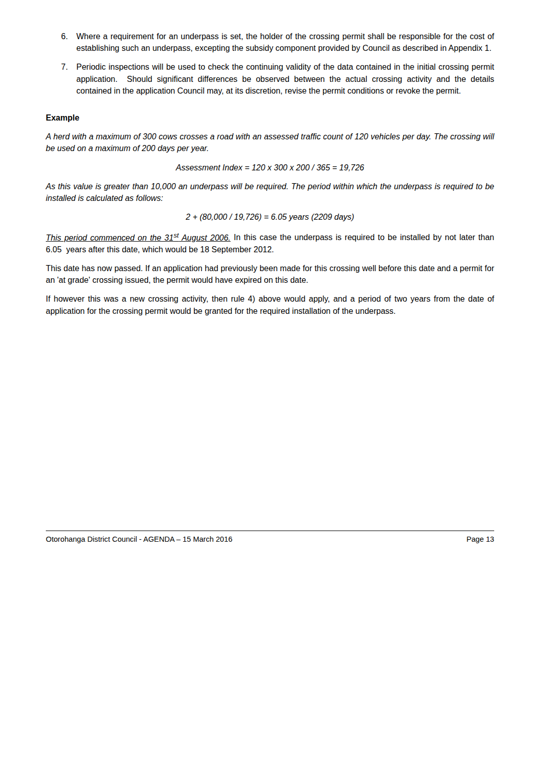6. Where a requirement for an underpass is set, the holder of the crossing permit shall be responsible for the cost of establishing such an underpass, excepting the subsidy component provided by Council as described in Appendix 1.
7. Periodic inspections will be used to check the continuing validity of the data contained in the initial crossing permit application. Should significant differences be observed between the actual crossing activity and the details contained in the application Council may, at its discretion, revise the permit conditions or revoke the permit.
Example
A herd with a maximum of 300 cows crosses a road with an assessed traffic count of 120 vehicles per day. The crossing will be used on a maximum of 200 days per year.
Assessment Index = 120 x 300 x 200 / 365 = 19,726
As this value is greater than 10,000 an underpass will be required. The period within which the underpass is required to be installed is calculated as follows:
2 + (80,000 / 19,726) = 6.05 years (2209 days)
This period commenced on the 31st August 2006. In this case the underpass is required to be installed by not later than 6.05 years after this date, which would be 18 September 2012.
This date has now passed. If an application had previously been made for this crossing well before this date and a permit for an 'at grade' crossing issued, the permit would have expired on this date.
If however this was a new crossing activity, then rule 4) above would apply, and a period of two years from the date of application for the crossing permit would be granted for the required installation of the underpass.
Otorohanga District Council - AGENDA – 15 March 2016 Page 13